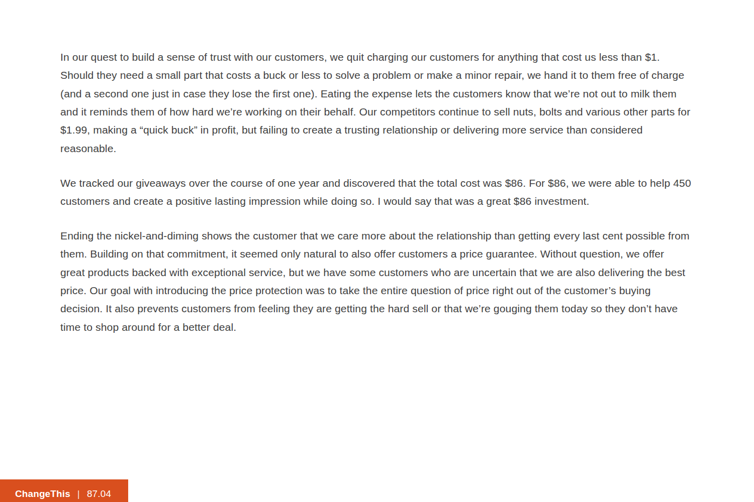In our quest to build a sense of trust with our customers, we quit charging our customers for anything that cost us less than $1. Should they need a small part that costs a buck or less to solve a problem or make a minor repair, we hand it to them free of charge (and a second one just in case they lose the first one). Eating the expense lets the customers know that we’re not out to milk them and it reminds them of how hard we’re working on their behalf. Our competitors continue to sell nuts, bolts and various other parts for $1.99, making a “quick buck” in profit, but failing to create a trusting relationship or delivering more service than considered reasonable.
We tracked our giveaways over the course of one year and discovered that the total cost was $86. For $86, we were able to help 450 customers and create a positive lasting impression while doing so. I would say that was a great $86 investment.
Ending the nickel-and-diming shows the customer that we care more about the relationship than getting every last cent possible from them. Building on that commitment, it seemed only natural to also offer customers a price guarantee. Without question, we offer great products backed with exceptional service, but we have some customers who are uncertain that we are also delivering the best price. Our goal with introducing the price protection was to take the entire question of price right out of the customer’s buying decision. It also prevents customers from feeling they are getting the hard sell or that we’re gouging them today so they don’t have time to shop around for a better deal.
ChangeThis | 87.04